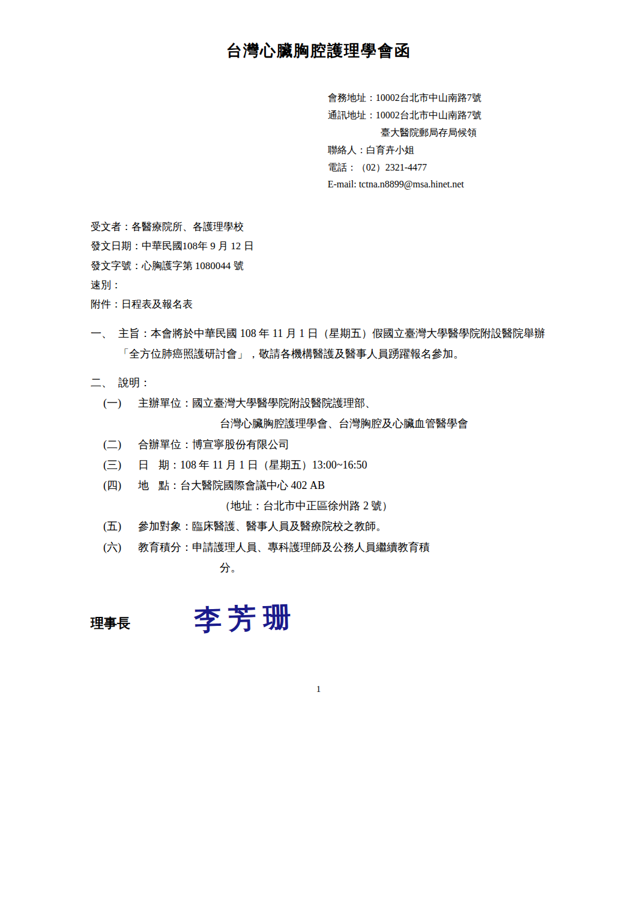台灣心臟胸腔護理學會函
會務地址：10002台北市中山南路7號
通訊地址：10002台北市中山南路7號
臺大醫院郵局存局候領
聯絡人：白育卉小姐
電話：（02）2321-4477
E-mail: tctna.n8899@msa.hinet.net
受文者：各醫療院所、各護理學校
發文日期：中華民國108年 9 月 12 日
發文字號：心胸護字第 1080044 號
速別：
附件：日程表及報名表
一、
主旨：本會將於中華民國 108 年 11 月 1 日（星期五）假國立臺灣大學醫學院附設醫院舉辦「全方位肺癌照護研討會」，敬請各機構醫護及醫事人員踴躍報名參加。
二、
說明：
(一)
主辦單位：國立臺灣大學醫學院附設醫院護理部、
台灣心臟胸腔護理學會、台灣胸腔及心臟血管醫學會
(二)
合辦單位：博宣寧股份有限公司
(三)
日期：108 年 11 月 1 日（星期五）13:00~16:50
(四)
地點：台大醫院國際會議中心 402 AB
（地址：台北市中正區徐州路 2 號）
(五)
參加對象：臨床醫護、醫事人員及醫療院校之教師。
(六)
教育積分：申請護理人員、專科護理師及公務人員繼續教育積
分。
理事長
李芳珊
1